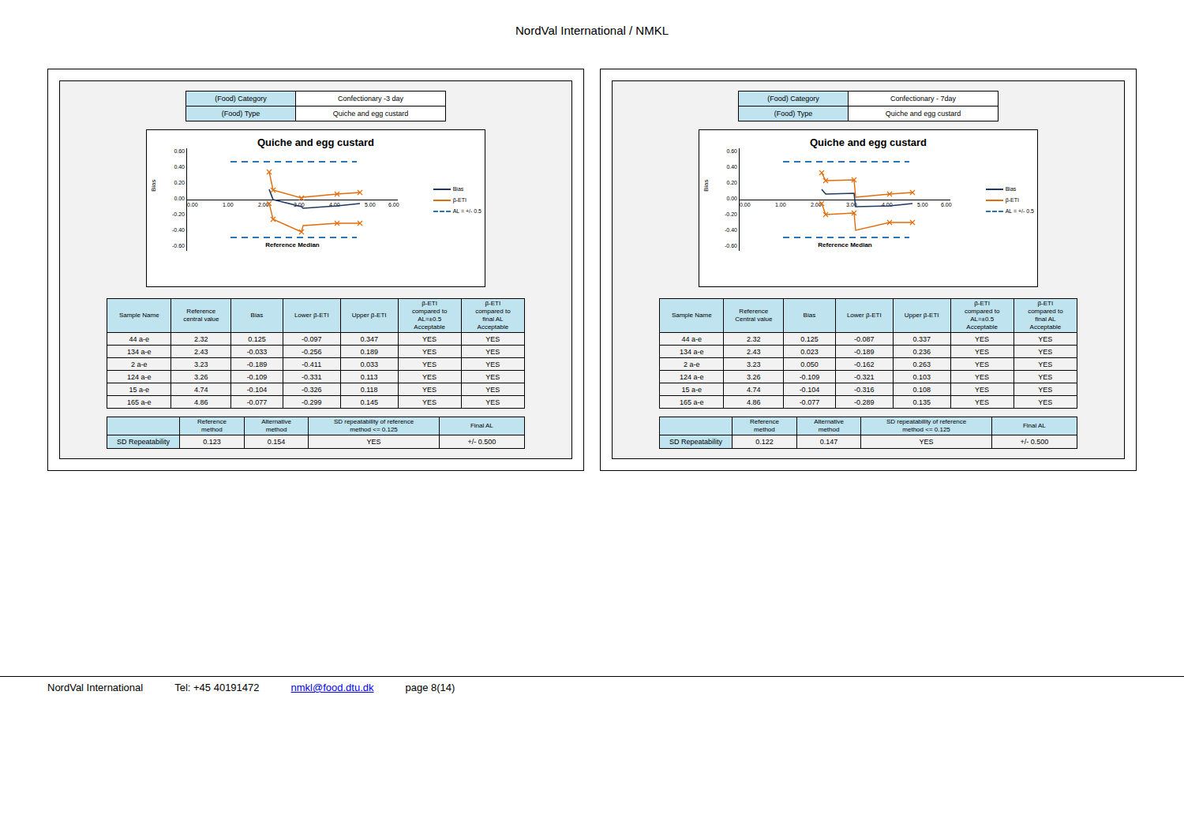NordVal International / NMKL
| (Food) Category | Confectionary -3 day |
| (Food) Type | Quiche and egg custard |
Quiche and egg custard
Bias
0.60 0.40 0.20 0.00 -0.20 -0.40 -0.60
0.00 1.00 2.00 3.00 4.00 5.00 6.00
Reference Median
Bias
β-ETI
AL = +/- 0.5
| Sample Name | Reference central value | Bias | Lower β-ETI | Upper β-ETI | β-ETI compared to AL=±0.5 Acceptable | β-ETI compared to final AL Acceptable |
| --- | --- | --- | --- | --- | --- | --- |
| 44 a-e | 2.32 | 0.125 | -0.097 | 0.347 | YES | YES |
| 134 a-e | 2.43 | -0.033 | -0.256 | 0.189 | YES | YES |
| 2 a-e | 3.23 | -0.189 | -0.411 | 0.033 | YES | YES |
| 124 a-e | 3.26 | -0.109 | -0.331 | 0.113 | YES | YES |
| 15 a-e | 4.74 | -0.104 | -0.326 | 0.118 | YES | YES |
| 165 a-e | 4.86 | -0.077 | -0.299 | 0.145 | YES | YES |
| | Reference method | Alternative method | SD repeatability of reference method <= 0.125 | Final AL |
| --- | --- | --- | --- | --- |
| SD Repeatability | 0.123 | 0.154 | YES | +/- 0.500 |
| (Food) Category | Confectionary - 7day |
| (Food) Type | Quiche and egg custard |
Quiche and egg custard
Bias
0.60 0.40 0.20 0.00 -0.20 -0.40 -0.60
0.00 1.00 2.00 3.00 4.00 5.00 6.00
Reference Median
Bias
β-ETI
AL = +/- 0.5
| Sample Name | Reference Central value | Bias | Lower β-ETI | Upper β-ETI | β-ETI compared to AL=±0.5 Acceptable | β-ETI compared to final AL Acceptable |
| --- | --- | --- | --- | --- | --- | --- |
| 44 a-e | 2.32 | 0.125 | -0.087 | 0.337 | YES | YES |
| 134 a-e | 2.43 | 0.023 | -0.189 | 0.236 | YES | YES |
| 2 a-e | 3.23 | 0.050 | -0.162 | 0.263 | YES | YES |
| 124 a-e | 3.26 | -0.109 | -0.321 | 0.103 | YES | YES |
| 15 a-e | 4.74 | -0.104 | -0.316 | 0.108 | YES | YES |
| 165 a-e | 4.86 | -0.077 | -0.289 | 0.135 | YES | YES |
| | Reference method | Alternative method | SD repeatability of reference method <= 0.125 | Final AL |
| --- | --- | --- | --- | --- |
| SD Repeatability | 0.122 | 0.147 | YES | +/- 0.500 |
NordVal International Tel: +45 40191472 nmkl@food.dtu.dk page 8(14)